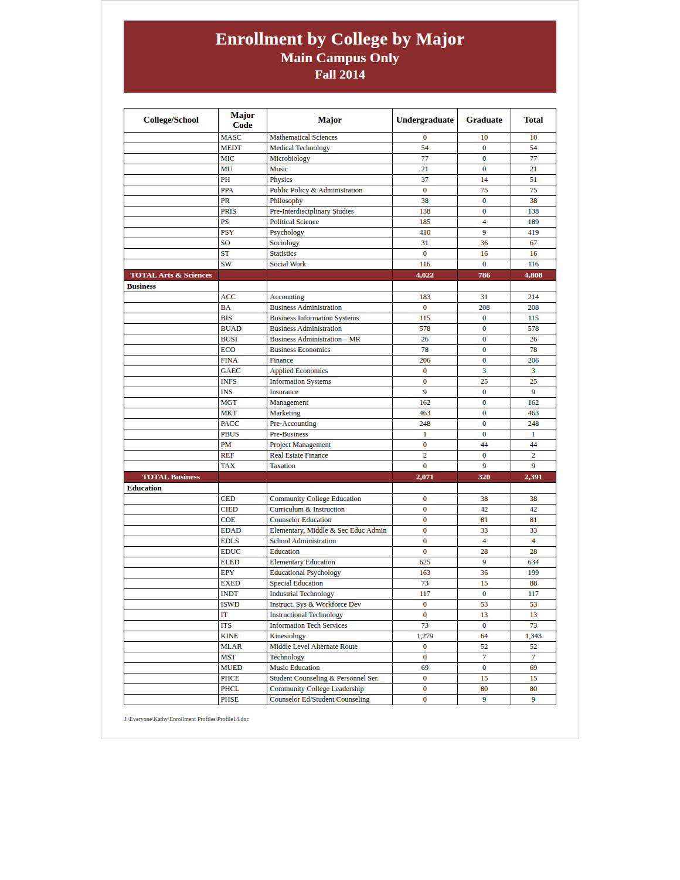Enrollment by College by Major
Main Campus Only
Fall 2014
| College/School | Major Code | Major | Undergraduate | Graduate | Total |
| --- | --- | --- | --- | --- | --- |
| | MASC | Mathematical Sciences | 0 | 10 | 10 |
| | MEDT | Medical Technology | 54 | 0 | 54 |
| | MIC | Microbiology | 77 | 0 | 77 |
| | MU | Music | 21 | 0 | 21 |
| | PH | Physics | 37 | 14 | 51 |
| | PPA | Public Policy & Administration | 0 | 75 | 75 |
| | PR | Philosophy | 38 | 0 | 38 |
| | PRIS | Pre-Interdisciplinary Studies | 138 | 0 | 138 |
| | PS | Political Science | 185 | 4 | 189 |
| | PSY | Psychology | 410 | 9 | 419 |
| | SO | Sociology | 31 | 36 | 67 |
| | ST | Statistics | 0 | 16 | 16 |
| | SW | Social Work | 116 | 0 | 116 |
| TOTAL Arts & Sciences | | | 4,022 | 786 | 4,808 |
| Business | | | | | |
| | ACC | Accounting | 183 | 31 | 214 |
| | BA | Business Administration | 0 | 208 | 208 |
| | BIS | Business Information Systems | 115 | 0 | 115 |
| | BUAD | Business Administration | 578 | 0 | 578 |
| | BUSI | Business Administration – MR | 26 | 0 | 26 |
| | ECO | Business Economics | 78 | 0 | 78 |
| | FINA | Finance | 206 | 0 | 206 |
| | GAEC | Applied Economics | 0 | 3 | 3 |
| | INFS | Information Systems | 0 | 25 | 25 |
| | INS | Insurance | 9 | 0 | 9 |
| | MGT | Management | 162 | 0 | 162 |
| | MKT | Marketing | 463 | 0 | 463 |
| | PACC | Pre-Accounting | 248 | 0 | 248 |
| | PBUS | Pre-Business | 1 | 0 | 1 |
| | PM | Project Management | 0 | 44 | 44 |
| | REF | Real Estate Finance | 2 | 0 | 2 |
| | TAX | Taxation | 0 | 9 | 9 |
| TOTAL Business | | | 2,071 | 320 | 2,391 |
| Education | | | | | |
| | CED | Community College Education | 0 | 38 | 38 |
| | CIED | Curriculum & Instruction | 0 | 42 | 42 |
| | COE | Counselor Education | 0 | 81 | 81 |
| | EDAD | Elementary, Middle & Sec Educ Admin | 0 | 33 | 33 |
| | EDLS | School Administration | 0 | 4 | 4 |
| | EDUC | Education | 0 | 28 | 28 |
| | ELED | Elementary Education | 625 | 9 | 634 |
| | EPY | Educational Psychology | 163 | 36 | 199 |
| | EXED | Special Education | 73 | 15 | 88 |
| | INDT | Industrial Technology | 117 | 0 | 117 |
| | ISWD | Instruct. Sys & Workforce Dev | 0 | 53 | 53 |
| | IT | Instructional Technology | 0 | 13 | 13 |
| | ITS | Information Tech Services | 73 | 0 | 73 |
| | KINE | Kinesiology | 1,279 | 64 | 1,343 |
| | MLAR | Middle Level Alternate Route | 0 | 52 | 52 |
| | MST | Technology | 0 | 7 | 7 |
| | MUED | Music Education | 69 | 0 | 69 |
| | PHCE | Student Counseling & Personnel Ser. | 0 | 15 | 15 |
| | PHCL | Community College Leadership | 0 | 80 | 80 |
| | PHSE | Counselor Ed/Student Counseling | 0 | 9 | 9 |
J:\Everyone\Kathy\Enrollment Profiles\Profile14.doc